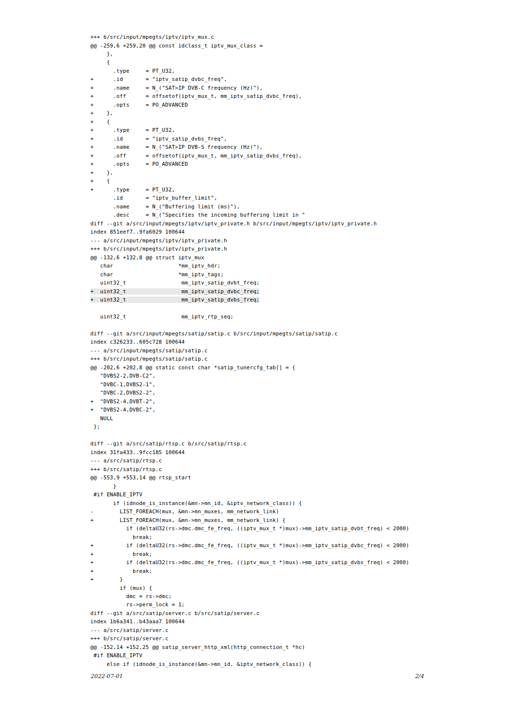+++ b/src/input/mpegts/iptv/iptv_mux.c
@@ -259,6 +259,20 @@ const idclass_t iptv_mux_class =
     },
     {
       .type     = PT_U32,
+      .id       = "iptv_satip_dvbc_freq",
+      .name     = N_("SAT>IP DVB-C frequency (Hz)"),
+      .off      = offsetof(iptv_mux_t, mm_iptv_satip_dvbc_freq),
+      .opts     = PO_ADVANCED
+    },
+    {
+      .type     = PT_U32,
+      .id       = "iptv_satip_dvbs_freq",
+      .name     = N_("SAT>IP DVB-S frequency (Hz)"),
+      .off      = offsetof(iptv_mux_t, mm_iptv_satip_dvbs_freq),
+      .opts     = PO_ADVANCED
+    },
+    {
+      .type     = PT_U32,
       .id       = "iptv_buffer_limit",
       .name     = N_("Buffering limit (ms)"),
       .desc     = N_("Specifies the incoming buffering limit in "
diff --git a/src/input/mpegts/iptv/iptv_private.h b/src/input/mpegts/iptv/iptv_private.h
index 851eef7..9fa6029 100644
--- a/src/input/mpegts/iptv/iptv_private.h
+++ b/src/input/mpegts/iptv/iptv_private.h
@@ -132,6 +132,8 @@ struct iptv_mux
   char                    *mm_iptv_hdr;
   char                    *mm_iptv_tags;
   uint32_t                 mm_iptv_satip_dvbt_freq;
+  uint32_t                 mm_iptv_satip_dvbc_freq;
+  uint32_t                 mm_iptv_satip_dvbs_freq;

   uint32_t                 mm_iptv_rtp_seq;

diff --git a/src/input/mpegts/satip/satip.c b/src/input/mpegts/satip/satip.c
index c326233..605c728 100644
--- a/src/input/mpegts/satip/satip.c
+++ b/src/input/mpegts/satip/satip.c
@@ -202,6 +202,8 @@ static const char *satip_tunercfg_tab[] = {
   "DVBS2-2,DVB-C2",
   "DVBC-1,DVBS2-1",
   "DVBC-2,DVBS2-2",
+  "DVBS2-4,DVBT-2",
+  "DVBS2-4,DVBC-2",
   NULL
 };

diff --git a/src/satip/rtsp.c b/src/satip/rtsp.c
index 31fa433..9fcc185 100644
--- a/src/satip/rtsp.c
+++ b/src/satip/rtsp.c
@@ -553,9 +553,14 @@ rtsp_start
       }
 #if ENABLE_IPTV
       if (idnode_is_instance(&mn->mn_id, &iptv_network_class)) {
-        LIST_FOREACH(mux, &mn->mn_muxes, mm_network_link)
+        LIST_FOREACH(mux, &mn->mn_muxes, mm_network_link) {
           if (deltaU32(rs->dmc.dmc_fe_freq, ((iptv_mux_t *)mux)->mm_iptv_satip_dvbt_freq) < 2000)
             break;
+          if (deltaU32(rs->dmc.dmc_fe_freq, ((iptv_mux_t *)mux)->mm_iptv_satip_dvbc_freq) < 2000)
+            break;
+          if (deltaU32(rs->dmc.dmc_fe_freq, ((iptv_mux_t *)mux)->mm_iptv_satip_dvbs_freq) < 2000)
+            break;
+        }
         if (mux) {
           dmc = rs->dmc;
           rs->perm_lock = 1;
diff --git a/src/satip/server.c b/src/satip/server.c
index 1b6a341..b43aaa7 100644
--- a/src/satip/server.c
+++ b/src/satip/server.c
@@ -152,14 +152,25 @@ satip_server_http_xml(http_connection_t *hc)
 #if ENABLE_IPTV
     else if (idnode_is_instance(&mn->mn_id, &iptv_network_class)) {
2022-07-01 2/4